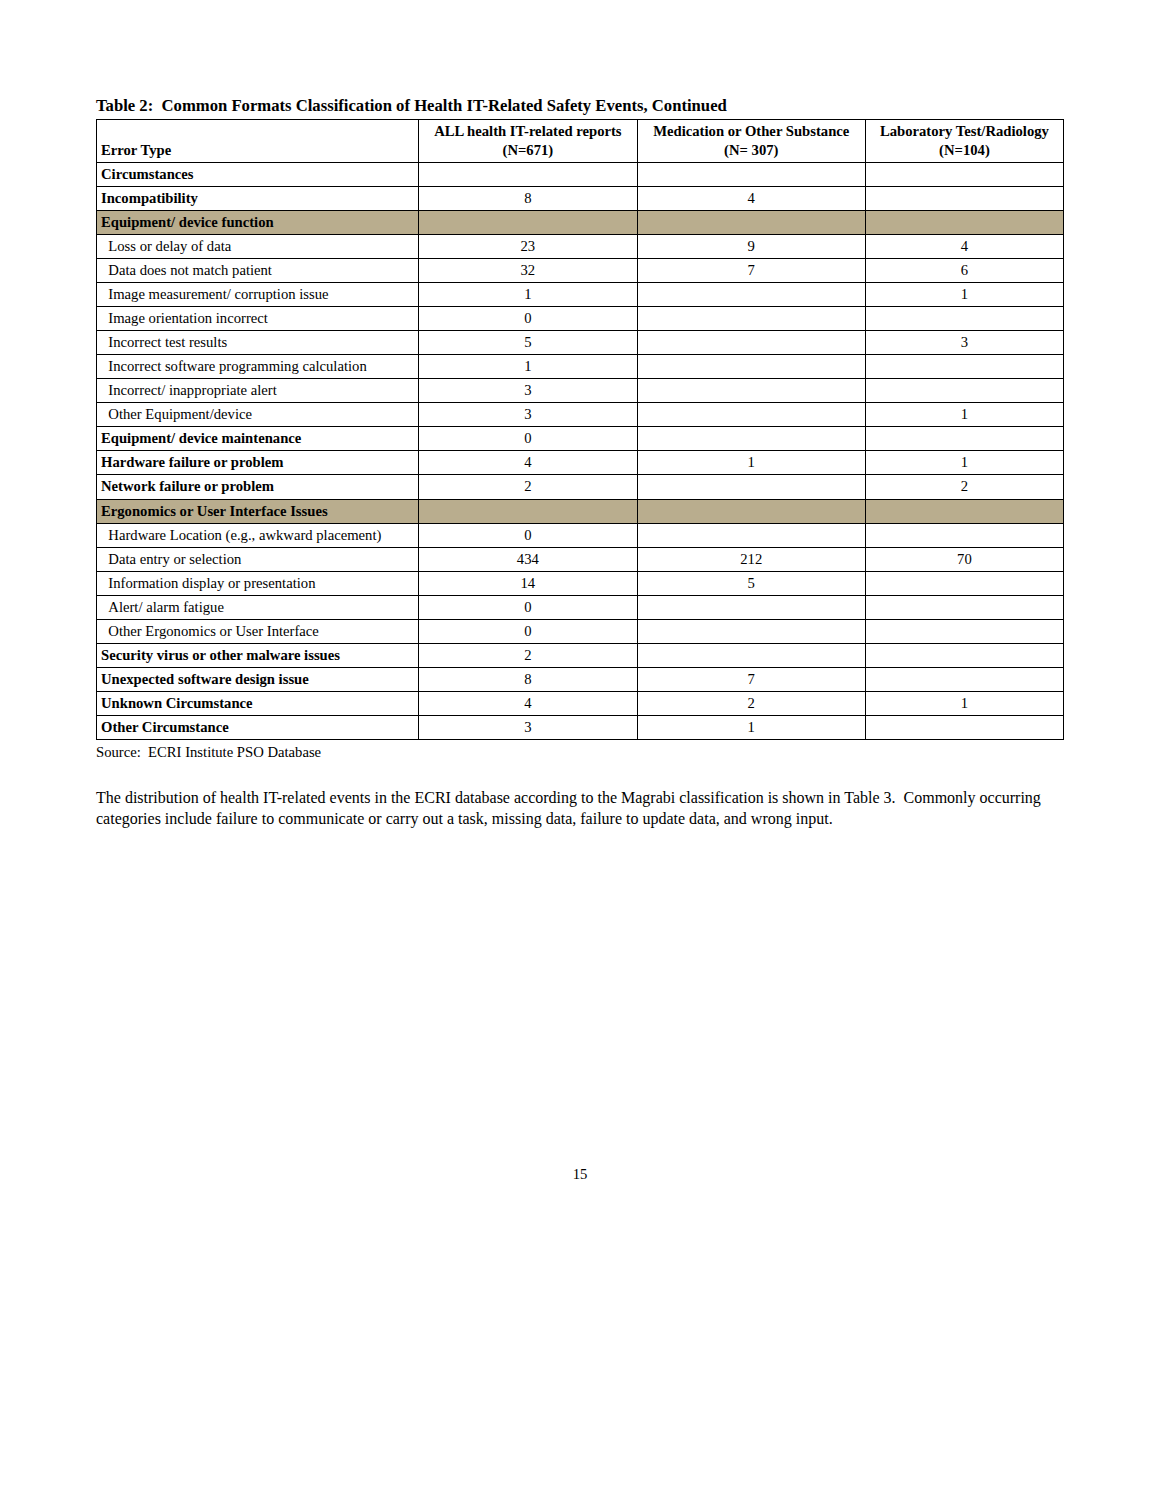Table 2: Common Formats Classification of Health IT-Related Safety Events, Continued
| Error Type | ALL health IT-related reports (N=671) | Medication or Other Substance (N= 307) | Laboratory Test/Radiology (N=104) |
| --- | --- | --- | --- |
| Circumstances | | | |
| Incompatibility | 8 | 4 | |
| Equipment/ device function | | | |
| Loss or delay of data | 23 | 9 | 4 |
| Data does not match patient | 32 | 7 | 6 |
| Image measurement/ corruption issue | 1 | | 1 |
| Image orientation incorrect | 0 | | |
| Incorrect test results | 5 | | 3 |
| Incorrect software programming calculation | 1 | | |
| Incorrect/ inappropriate alert | 3 | | |
| Other Equipment/device | 3 | | 1 |
| Equipment/ device maintenance | 0 | | |
| Hardware failure or problem | 4 | 1 | 1 |
| Network failure or problem | 2 | | 2 |
| Ergonomics or User Interface Issues | | | |
| Hardware Location (e.g., awkward placement) | 0 | | |
| Data entry or selection | 434 | 212 | 70 |
| Information display or presentation | 14 | 5 | |
| Alert/ alarm fatigue | 0 | | |
| Other Ergonomics or User Interface | 0 | | |
| Security virus or other malware issues | 2 | | |
| Unexpected software design issue | 8 | 7 | |
| Unknown Circumstance | 4 | 2 | 1 |
| Other Circumstance | 3 | 1 | |
Source: ECRI Institute PSO Database
The distribution of health IT-related events in the ECRI database according to the Magrabi classification is shown in Table 3. Commonly occurring categories include failure to communicate or carry out a task, missing data, failure to update data, and wrong input.
15